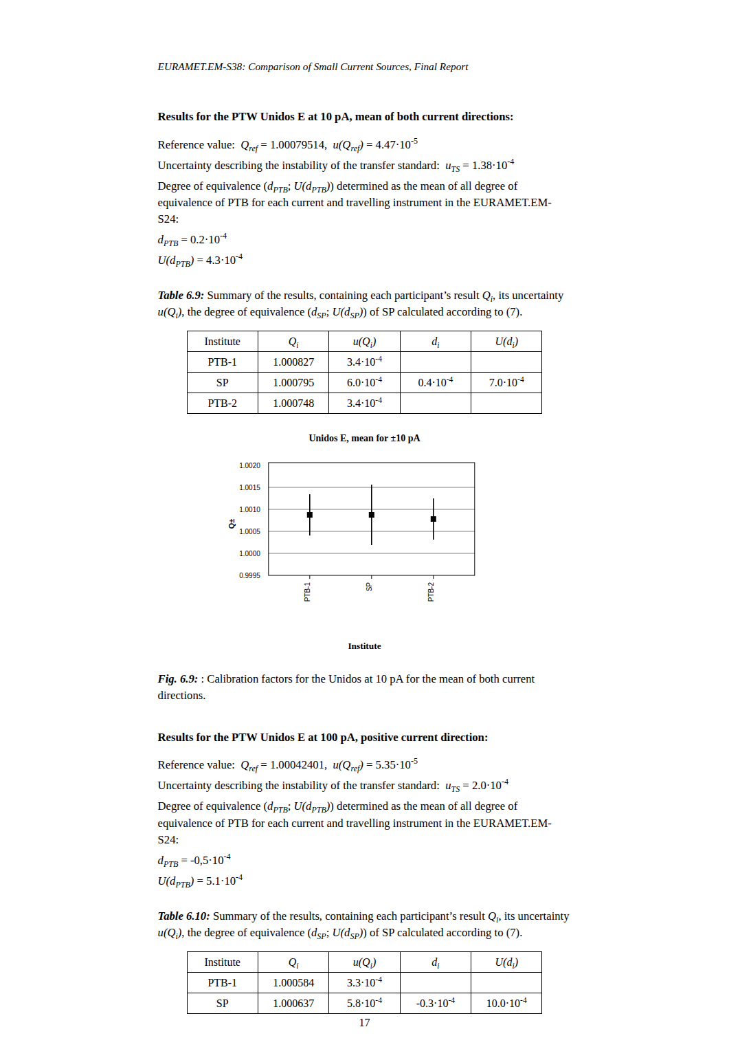EURAMET.EM-S38: Comparison of Small Current Sources, Final Report
Results for the PTW Unidos E at 10 pA, mean of both current directions:
Reference value: Qref = 1.00079514, u(Qref) = 4.47·10-5
Uncertainty describing the instability of the transfer standard: uTS = 1.38·10-4
Degree of equivalence (dPTB; U(dPTB)) determined as the mean of all degree of equivalence of PTB for each current and travelling instrument in the EURAMET.EM-S24:
dPTB = 0.2·10-4
U(dPTB) = 4.3·10-4
Table 6.9: Summary of the results, containing each participant’s result Qi, its uncertainty u(Qi), the degree of equivalence (dSP; U(dSP)) of SP calculated according to (7).
| Institute | Q i | u(Q i ) | d i | U(d i ) |
| --- | --- | --- | --- | --- |
| PTB-1 | 1.000827 | 3.4·10 -4 | | |
| SP | 1.000795 | 6.0·10 -4 | 0.4·10 -4 | 7.0·10 -4 |
| PTB-2 | 1.000748 | 3.4·10 -4 | | |
Unidos E, mean for ±10 pA
1.0020 1.0015 1.0010 1.0005 1.0000 0.9995 Q± PTB-1 SP PTB-2
Institute
Fig. 6.9: : Calibration factors for the Unidos at 10 pA for the mean of both current directions.
Results for the PTW Unidos E at 100 pA, positive current direction:
Reference value: Qref = 1.00042401, u(Qref) = 5.35·10-5
Uncertainty describing the instability of the transfer standard: uTS = 2.0·10-4
Degree of equivalence (dPTB; U(dPTB)) determined as the mean of all degree of equivalence of PTB for each current and travelling instrument in the EURAMET.EM-S24:
dPTB = -0,5·10-4
U(dPTB) = 5.1·10-4
Table 6.10: Summary of the results, containing each participant’s result Qi, its uncertainty u(Qi), the degree of equivalence (dSP; U(dSP)) of SP calculated according to (7).
| Institute | Q i | u(Q i ) | d i | U(d i ) |
| --- | --- | --- | --- | --- |
| PTB-1 | 1.000584 | 3.3·10 -4 | | |
| SP | 1.000637 | 5.8·10 -4 | -0.3·10 -4 | 10.0·10 -4 |
17